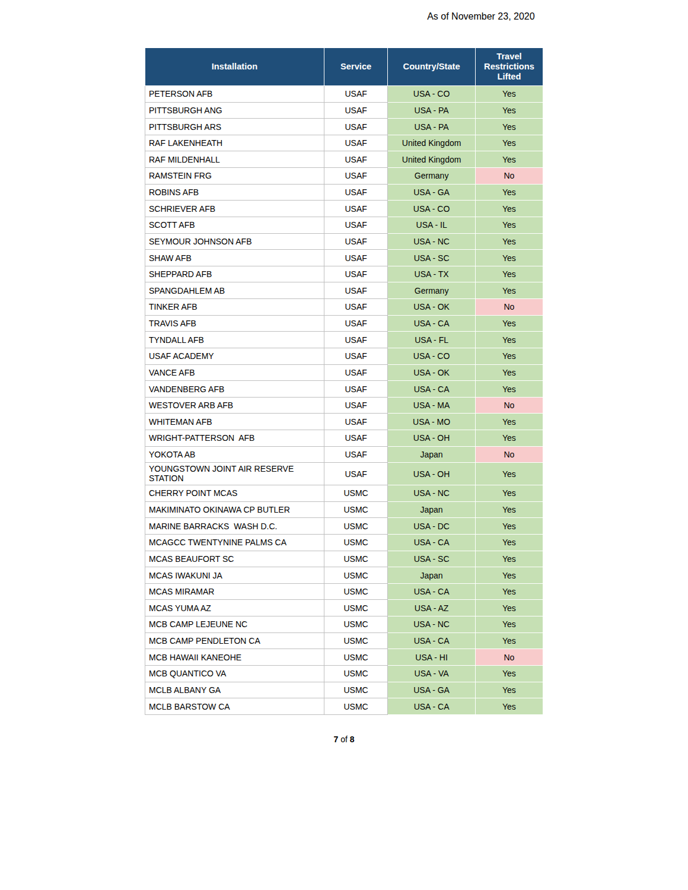As of November 23, 2020
| Installation | Service | Country/State | Travel Restrictions Lifted |
| --- | --- | --- | --- |
| PETERSON AFB | USAF | USA - CO | Yes |
| PITTSBURGH ANG | USAF | USA - PA | Yes |
| PITTSBURGH ARS | USAF | USA - PA | Yes |
| RAF LAKENHEATH | USAF | United Kingdom | Yes |
| RAF MILDENHALL | USAF | United Kingdom | Yes |
| RAMSTEIN FRG | USAF | Germany | No |
| ROBINS AFB | USAF | USA - GA | Yes |
| SCHRIEVER AFB | USAF | USA - CO | Yes |
| SCOTT AFB | USAF | USA - IL | Yes |
| SEYMOUR JOHNSON AFB | USAF | USA - NC | Yes |
| SHAW AFB | USAF | USA - SC | Yes |
| SHEPPARD AFB | USAF | USA - TX | Yes |
| SPANGDAHLEM AB | USAF | Germany | Yes |
| TINKER AFB | USAF | USA - OK | No |
| TRAVIS AFB | USAF | USA - CA | Yes |
| TYNDALL AFB | USAF | USA - FL | Yes |
| USAF ACADEMY | USAF | USA - CO | Yes |
| VANCE AFB | USAF | USA - OK | Yes |
| VANDENBERG AFB | USAF | USA - CA | Yes |
| WESTOVER ARB AFB | USAF | USA - MA | No |
| WHITEMAN AFB | USAF | USA - MO | Yes |
| WRIGHT-PATTERSON AFB | USAF | USA - OH | Yes |
| YOKOTA AB | USAF | Japan | No |
| YOUNGSTOWN JOINT AIR RESERVE STATION | USAF | USA - OH | Yes |
| CHERRY POINT MCAS | USMC | USA - NC | Yes |
| MAKIMINATO OKINAWA CP BUTLER | USMC | Japan | Yes |
| MARINE BARRACKS WASH D.C. | USMC | USA - DC | Yes |
| MCAGCC TWENTYNINE PALMS CA | USMC | USA - CA | Yes |
| MCAS BEAUFORT SC | USMC | USA - SC | Yes |
| MCAS IWAKUNI JA | USMC | Japan | Yes |
| MCAS MIRAMAR | USMC | USA - CA | Yes |
| MCAS YUMA AZ | USMC | USA - AZ | Yes |
| MCB CAMP LEJEUNE NC | USMC | USA - NC | Yes |
| MCB CAMP PENDLETON CA | USMC | USA - CA | Yes |
| MCB HAWAII KANEOHE | USMC | USA - HI | No |
| MCB QUANTICO VA | USMC | USA - VA | Yes |
| MCLB ALBANY GA | USMC | USA - GA | Yes |
| MCLB BARSTOW CA | USMC | USA - CA | Yes |
7 of 8